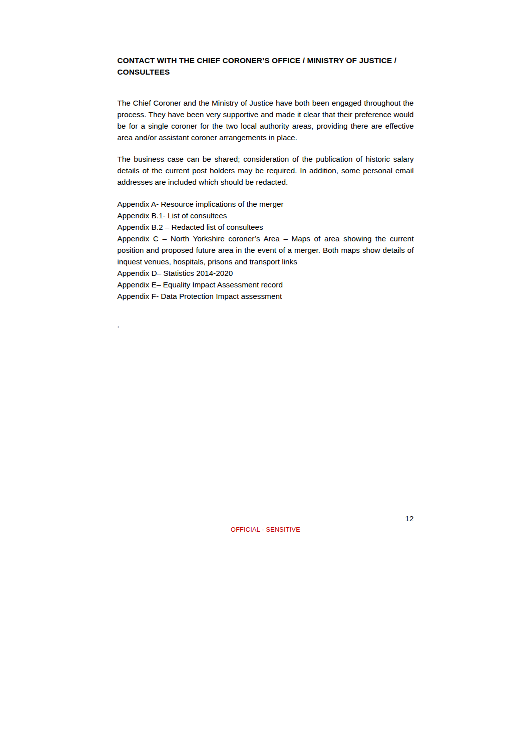Contact with the Chief Coroner’s Office / Ministry of Justice / Consultees
The Chief Coroner and the Ministry of Justice have both been engaged throughout the process. They have been very supportive and made it clear that their preference would be for a single coroner for the two local authority areas, providing there are effective area and/or assistant coroner arrangements in place.
The business case can be shared; consideration of the publication of historic salary details of the current post holders may be required. In addition, some personal email addresses are included which should be redacted.
Appendix A- Resource implications of the merger
Appendix B.1- List of consultees
Appendix B.2 – Redacted list of consultees
Appendix C – North Yorkshire coroner’s Area – Maps of area showing the current position and proposed future area in the event of a merger. Both maps show details of inquest venues, hospitals, prisons and transport links
Appendix D– Statistics 2014-2020
Appendix E– Equality Impact Assessment record
Appendix F- Data Protection Impact assessment
.
12
OFFICIAL - SENSITIVE